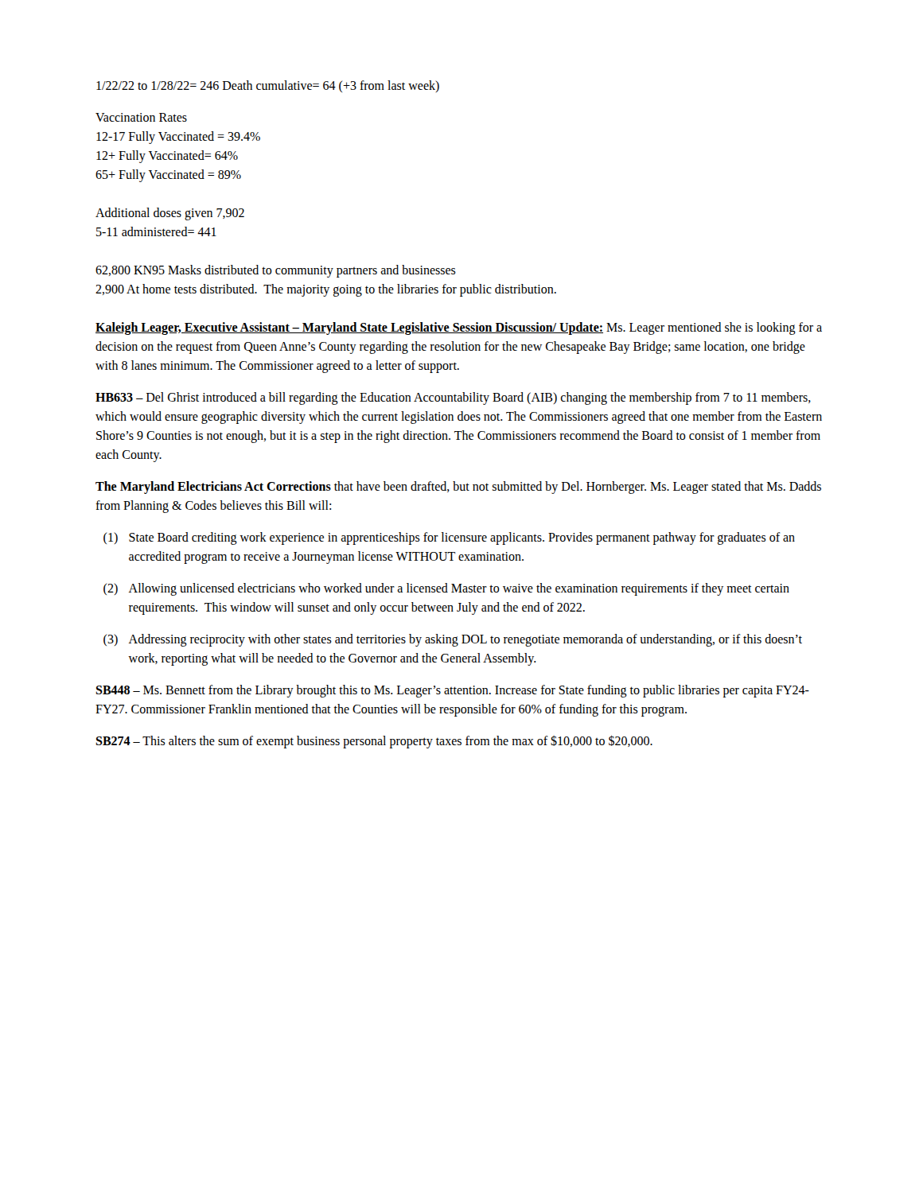1/22/22 to 1/28/22= 246 Death cumulative= 64 (+3 from last week)
Vaccination Rates
12-17 Fully Vaccinated = 39.4%
12+ Fully Vaccinated= 64%
65+ Fully Vaccinated = 89%
Additional doses given 7,902
5-11 administered= 441
62,800 KN95 Masks distributed to community partners and businesses
2,900 At home tests distributed. The majority going to the libraries for public distribution.
Kaleigh Leager, Executive Assistant – Maryland State Legislative Session Discussion/ Update:
Ms. Leager mentioned she is looking for a decision on the request from Queen Anne’s County regarding the resolution for the new Chesapeake Bay Bridge; same location, one bridge with 8 lanes minimum. The Commissioner agreed to a letter of support.
HB633 – Del Ghrist introduced a bill regarding the Education Accountability Board (AIB) changing the membership from 7 to 11 members, which would ensure geographic diversity which the current legislation does not. The Commissioners agreed that one member from the Eastern Shore’s 9 Counties is not enough, but it is a step in the right direction. The Commissioners recommend the Board to consist of 1 member from each County.
The Maryland Electricians Act Corrections that have been drafted, but not submitted by Del. Hornberger. Ms. Leager stated that Ms. Dadds from Planning & Codes believes this Bill will:
(1) State Board crediting work experience in apprenticeships for licensure applicants. Provides permanent pathway for graduates of an accredited program to receive a Journeyman license WITHOUT examination.
(2) Allowing unlicensed electricians who worked under a licensed Master to waive the examination requirements if they meet certain requirements. This window will sunset and only occur between July and the end of 2022.
(3) Addressing reciprocity with other states and territories by asking DOL to renegotiate memoranda of understanding, or if this doesn’t work, reporting what will be needed to the Governor and the General Assembly.
SB448 – Ms. Bennett from the Library brought this to Ms. Leager’s attention. Increase for State funding to public libraries per capita FY24-FY27. Commissioner Franklin mentioned that the Counties will be responsible for 60% of funding for this program.
SB274 – This alters the sum of exempt business personal property taxes from the max of $10,000 to $20,000.